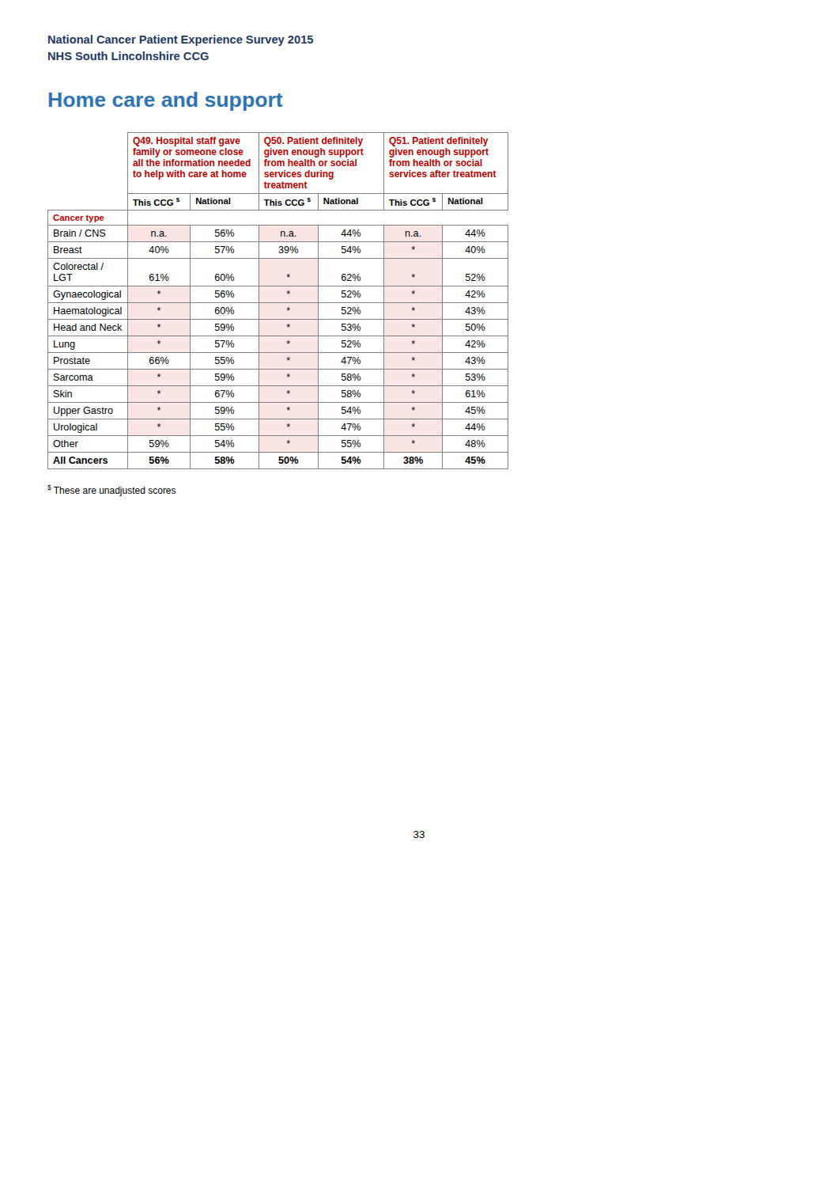National Cancer Patient Experience Survey 2015
NHS South Lincolnshire CCG
Home care and support
| | Q49. Hospital staff gave family or someone close all the information needed to help with care at home | Q50. Patient definitely given enough support from health or social services during treatment | Q51. Patient definitely given enough support from health or social services after treatment |
| --- | --- | --- | --- |
| This CCG $ | National | This CCG $ | National | This CCG $ | National |
| Cancer type | |
| Brain / CNS | n.a. | 56% | n.a. | 44% | n.a. | 44% |
| Breast | 40% | 57% | 39% | 54% | * | 40% |
| Colorectal / LGT | 61% | 60% | * | 62% | * | 52% |
| Gynaecological | * | 56% | * | 52% | * | 42% |
| Haematological | * | 60% | * | 52% | * | 43% |
| Head and Neck | * | 59% | * | 53% | * | 50% |
| Lung | * | 57% | * | 52% | * | 42% |
| Prostate | 66% | 55% | * | 47% | * | 43% |
| Sarcoma | * | 59% | * | 58% | * | 53% |
| Skin | * | 67% | * | 58% | * | 61% |
| Upper Gastro | * | 59% | * | 54% | * | 45% |
| Urological | * | 55% | * | 47% | * | 44% |
| Other | 59% | 54% | * | 55% | * | 48% |
| All Cancers | 56% | 58% | 50% | 54% | 38% | 45% |
$ These are unadjusted scores
33